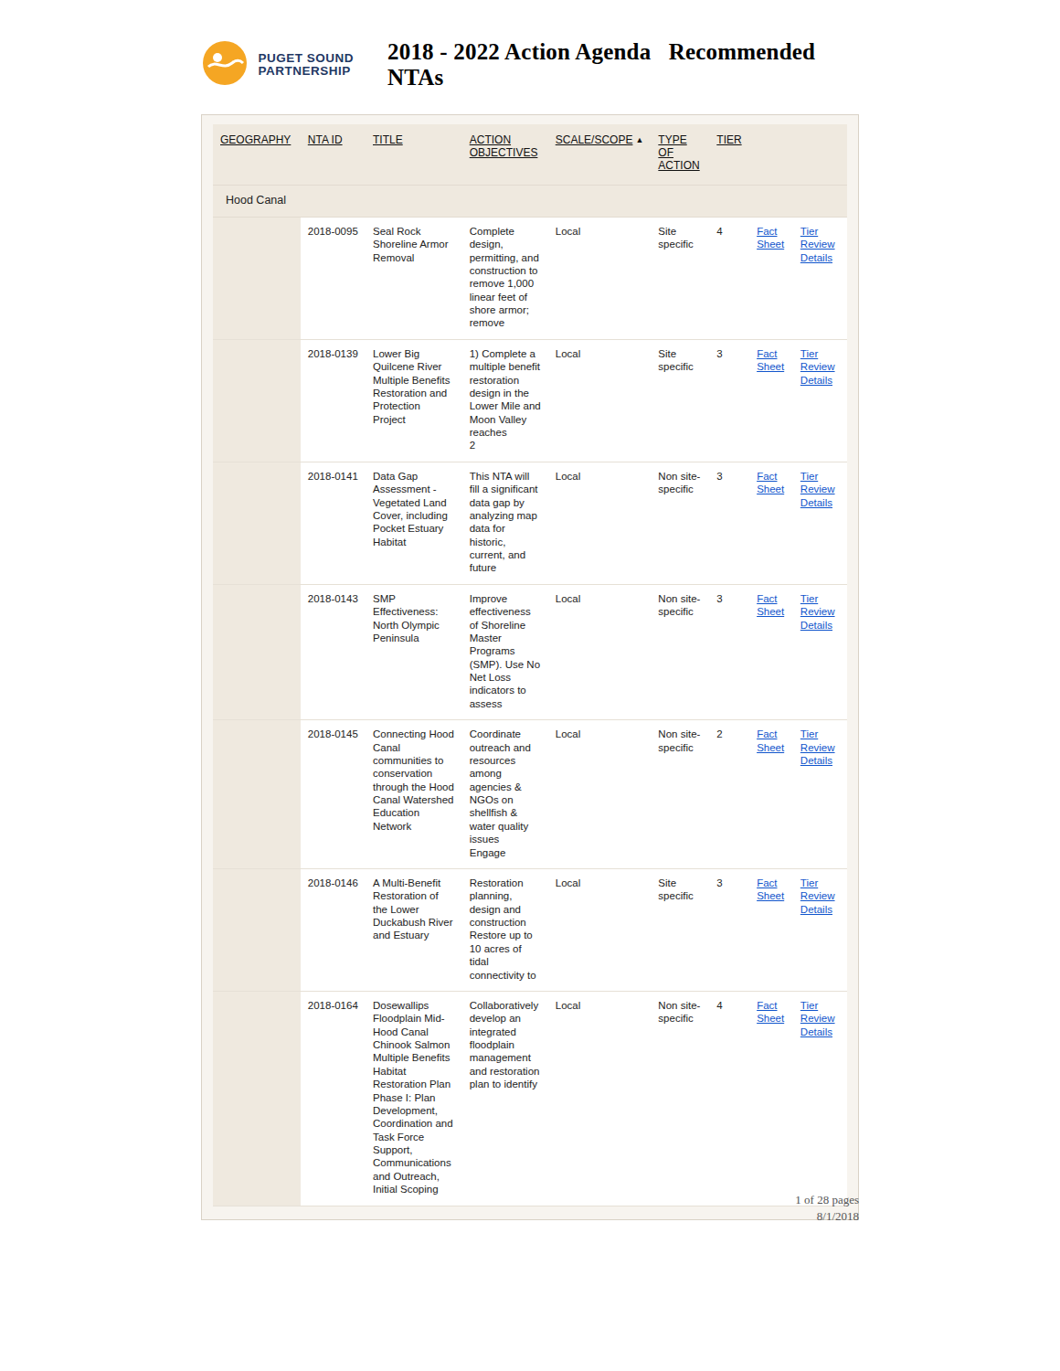PUGET SOUND PARTNERSHIP
2018 - 2022 Action Agenda Recommended NTAs
| GEOGRAPHY | NTA ID | TITLE | ACTION OBJECTIVES | SCALE/SCOPE ▲ | TYPE OF ACTION | TIER | | |
| --- | --- | --- | --- | --- | --- | --- | --- | --- |
| Hood Canal |
| | 2018-0095 | Seal Rock Shoreline Armor Removal | Complete design, permitting, and construction to remove 1,000 linear feet of shore armor; remove | Local | Site specific | 4 | Fact Sheet | Tier Review Details |
| | 2018-0139 | Lower Big Quilcene River Multiple Benefits Restoration and Protection Project | 1) Complete a multiple benefit restoration design in the Lower Mile and Moon Valley reaches 2 | Local | Site specific | 3 | Fact Sheet | Tier Review Details |
| | 2018-0141 | Data Gap Assessment - Vegetated Land Cover, including Pocket Estuary Habitat | This NTA will fill a significant data gap by analyzing map data for historic, current, and future | Local | Non site-specific | 3 | Fact Sheet | Tier Review Details |
| | 2018-0143 | SMP Effectiveness: North Olympic Peninsula | Improve effectiveness of Shoreline Master Programs (SMP). Use No Net Loss indicators to assess | Local | Non site-specific | 3 | Fact Sheet | Tier Review Details |
| | 2018-0145 | Connecting Hood Canal communities to conservation through the Hood Canal Watershed Education Network | Coordinate outreach and resources among agencies & NGOs on shellfish & water quality issues Engage | Local | Non site-specific | 2 | Fact Sheet | Tier Review Details |
| | 2018-0146 | A Multi-Benefit Restoration of the Lower Duckabush River and Estuary | Restoration planning, design and construction Restore up to 10 acres of tidal connectivity to | Local | Site specific | 3 | Fact Sheet | Tier Review Details |
| | 2018-0164 | Dosewallips Floodplain Mid-Hood Canal Chinook Salmon Multiple Benefits Habitat Restoration Plan Phase I: Plan Development, Coordination and Task Force Support, Communications and Outreach, Initial Scoping | Collaboratively develop an integrated floodplain management and restoration plan to identify | Local | Non site-specific | 4 | Fact Sheet | Tier Review Details |
1 of 28 pages
8/1/2018